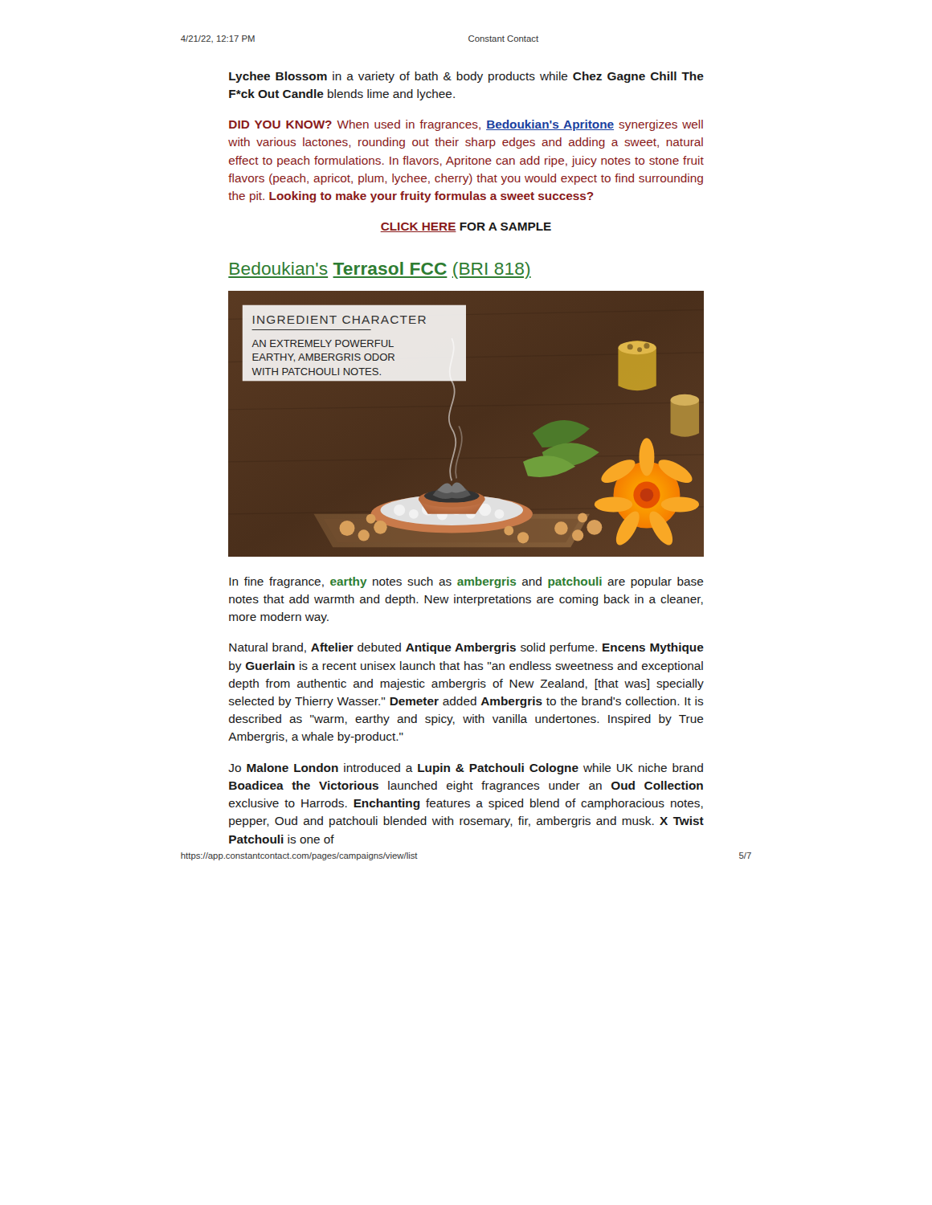4/21/22, 12:17 PM
Constant Contact
Lychee Blossom in a variety of bath & body products while Chez Gagne Chill The F*ck Out Candle blends lime and lychee.
DID YOU KNOW? When used in fragrances, Bedoukian's Apritone synergizes well with various lactones, rounding out their sharp edges and adding a sweet, natural effect to peach formulations. In flavors, Apritone can add ripe, juicy notes to stone fruit flavors (peach, apricot, plum, lychee, cherry) that you would expect to find surrounding the pit. Looking to make your fruity formulas a sweet success?
CLICK HERE FOR A SAMPLE
Bedoukian's Terrasol FCC (BRI 818)
In fine fragrance, earthy notes such as ambergris and patchouli are popular base notes that add warmth and depth. New interpretations are coming back in a cleaner, more modern way.
Natural brand, Aftelier debuted Antique Ambergris solid perfume. Encens Mythique by Guerlain is a recent unisex launch that has "an endless sweetness and exceptional depth from authentic and majestic ambergris of New Zealand, [that was] specially selected by Thierry Wasser." Demeter added Ambergris to the brand's collection. It is described as "warm, earthy and spicy, with vanilla undertones. Inspired by True Ambergris, a whale by-product."
Jo Malone London introduced a Lupin & Patchouli Cologne while UK niche brand Boadicea the Victorious launched eight fragrances under an Oud Collection exclusive to Harrods. Enchanting features a spiced blend of camphoracious notes, pepper, Oud and patchouli blended with rosemary, fir, ambergris and musk. X Twist Patchouli is one of
https://app.constantcontact.com/pages/campaigns/view/list
5/7